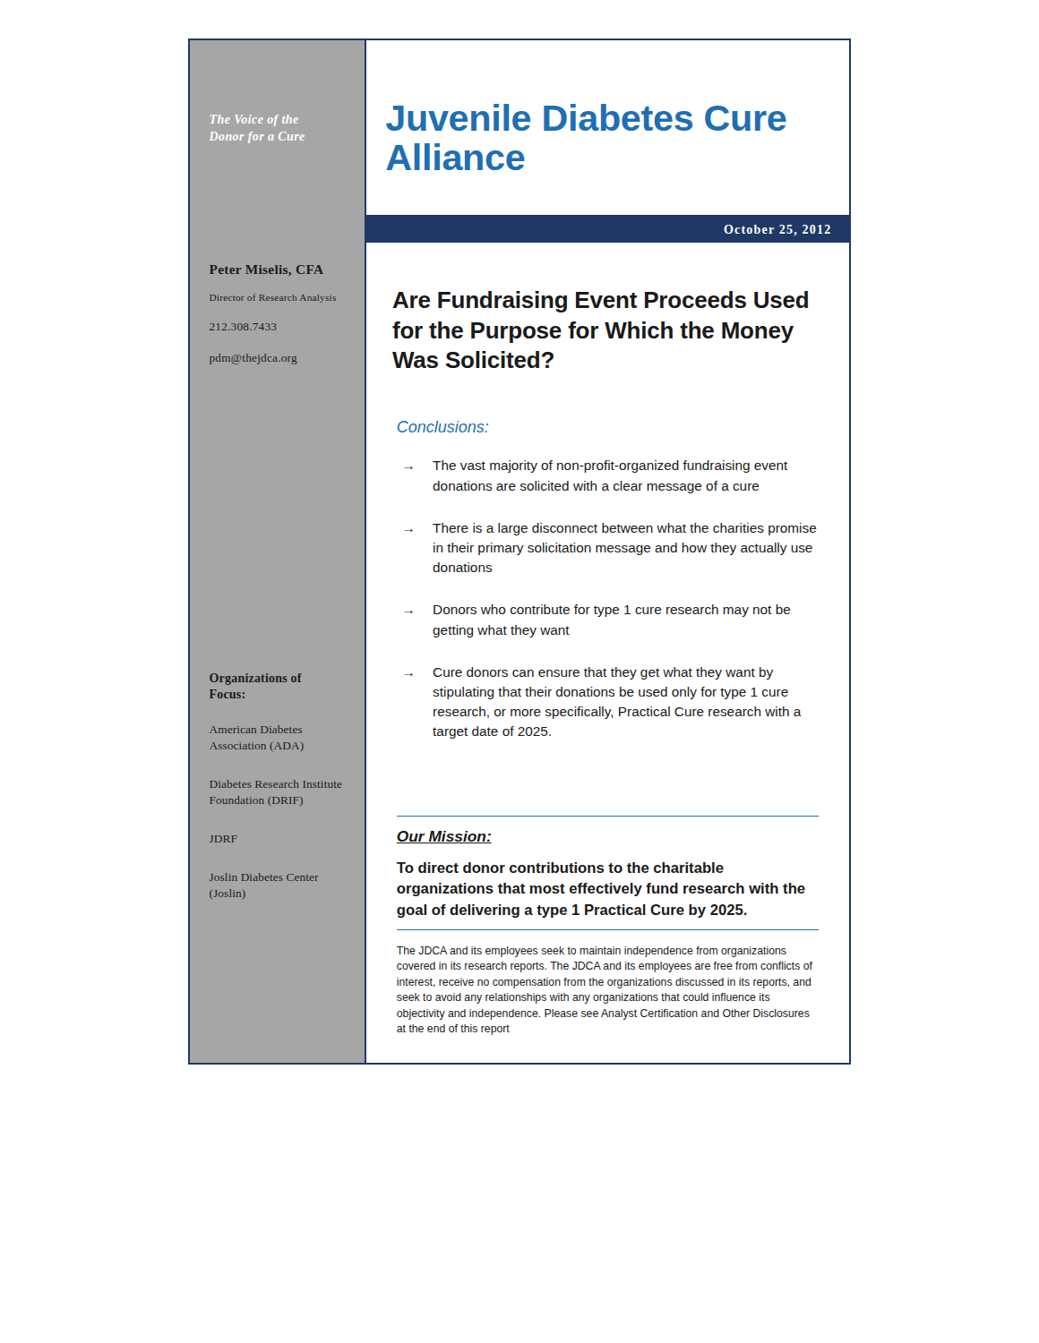The Voice of the
Donor for a Cure
Peter Miselis, CFA
Director of Research Analysis
212.308.7433
pdm@thejdca.org
Organizations of
Focus:
American Diabetes Association (ADA)
Diabetes Research Institute Foundation (DRIF)
JDRF
Joslin Diabetes Center (Joslin)
Juvenile Diabetes Cure Alliance
October 25, 2012
Are Fundraising Event Proceeds Used for the Purpose for Which the Money Was Solicited?
Conclusions:
The vast majority of non-profit-organized fundraising event donations are solicited with a clear message of a cure
There is a large disconnect between what the charities promise in their primary solicitation message and how they actually use donations
Donors who contribute for type 1 cure research may not be getting what they want
Cure donors can ensure that they get what they want by stipulating that their donations be used only for type 1 cure research, or more specifically, Practical Cure research with a target date of 2025.
Our Mission:
To direct donor contributions to the charitable organizations that most effectively fund research with the goal of delivering a type 1 Practical Cure by 2025.
The JDCA and its employees seek to maintain independence from organizations covered in its research reports. The JDCA and its employees are free from conflicts of interest, receive no compensation from the organizations discussed in its reports, and seek to avoid any relationships with any organizations that could influence its objectivity and independence. Please see Analyst Certification and Other Disclosures at the end of this report